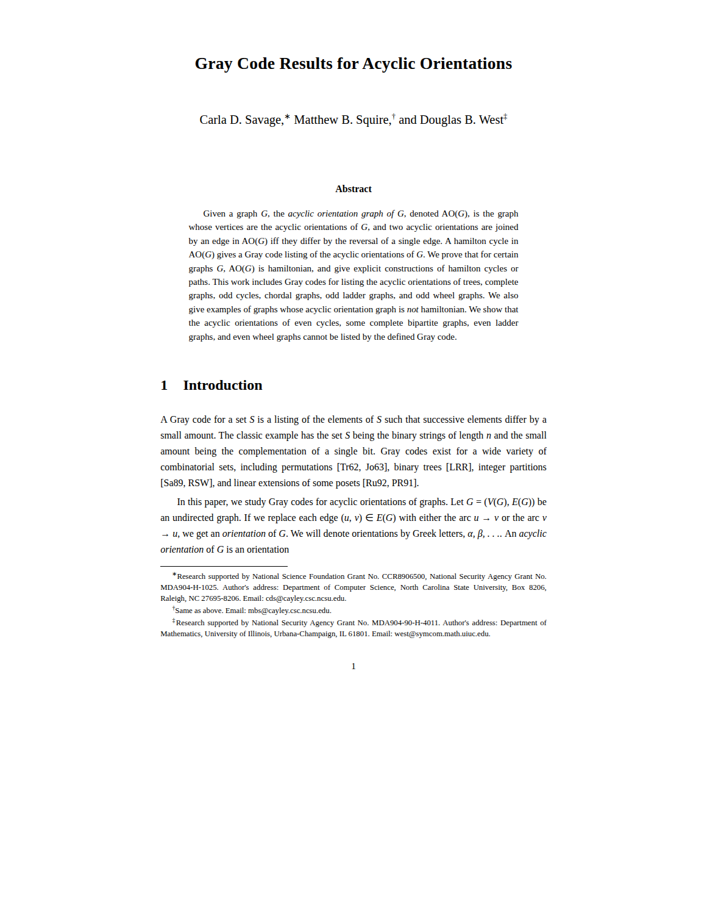Gray Code Results for Acyclic Orientations
Carla D. Savage,∗ Matthew B. Squire,† and Douglas B. West‡
Abstract
Given a graph G, the acyclic orientation graph of G, denoted AO(G), is the graph whose vertices are the acyclic orientations of G, and two acyclic orientations are joined by an edge in AO(G) iff they differ by the reversal of a single edge. A hamilton cycle in AO(G) gives a Gray code listing of the acyclic orientations of G. We prove that for certain graphs G, AO(G) is hamiltonian, and give explicit constructions of hamilton cycles or paths. This work includes Gray codes for listing the acyclic orientations of trees, complete graphs, odd cycles, chordal graphs, odd ladder graphs, and odd wheel graphs. We also give examples of graphs whose acyclic orientation graph is not hamiltonian. We show that the acyclic orientations of even cycles, some complete bipartite graphs, even ladder graphs, and even wheel graphs cannot be listed by the defined Gray code.
1 Introduction
A Gray code for a set S is a listing of the elements of S such that successive elements differ by a small amount. The classic example has the set S being the binary strings of length n and the small amount being the complementation of a single bit. Gray codes exist for a wide variety of combinatorial sets, including permutations [Tr62, Jo63], binary trees [LRR], integer partitions [Sa89, RSW], and linear extensions of some posets [Ru92, PR91].
In this paper, we study Gray codes for acyclic orientations of graphs. Let G = (V(G), E(G)) be an undirected graph. If we replace each edge (u, v) ∈ E(G) with either the arc u → v or the arc v → u, we get an orientation of G. We will denote orientations by Greek letters, α, β, . . .. An acyclic orientation of G is an orientation
∗Research supported by National Science Foundation Grant No. CCR8906500, National Security Agency Grant No. MDA904-H-1025. Author's address: Department of Computer Science, North Carolina State University, Box 8206, Raleigh, NC 27695-8206. Email: cds@cayley.csc.ncsu.edu.
†Same as above. Email: mbs@cayley.csc.ncsu.edu.
‡Research supported by National Security Agency Grant No. MDA904-90-H-4011. Author's address: Department of Mathematics, University of Illinois, Urbana-Champaign, IL 61801. Email: west@symcom.math.uiuc.edu.
1